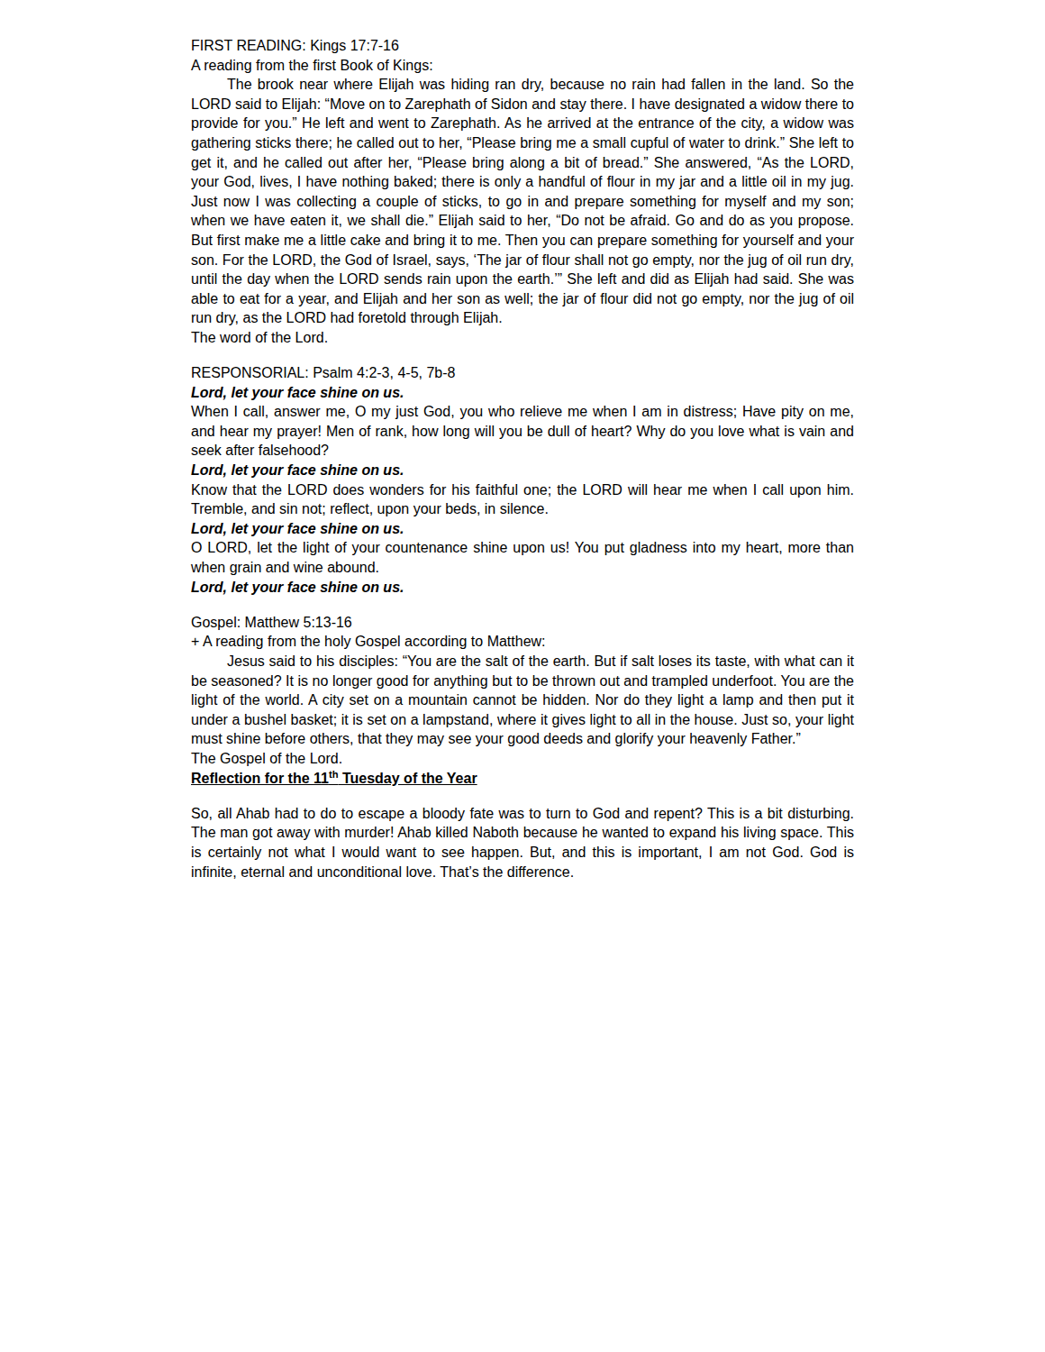FIRST READING: Kings 17:7-16
A reading from the first Book of Kings:
The brook near where Elijah was hiding ran dry, because no rain had fallen in the land. So the LORD said to Elijah: “Move on to Zarephath of Sidon and stay there. I have designated a widow there to provide for you.” He left and went to Zarephath. As he arrived at the entrance of the city, a widow was gathering sticks there; he called out to her, “Please bring me a small cupful of water to drink.” She left to get it, and he called out after her, “Please bring along a bit of bread.” She answered, “As the LORD, your God, lives, I have nothing baked; there is only a handful of flour in my jar and a little oil in my jug. Just now I was collecting a couple of sticks, to go in and prepare something for myself and my son; when we have eaten it, we shall die.” Elijah said to her, “Do not be afraid. Go and do as you propose. But first make me a little cake and bring it to me. Then you can prepare something for yourself and your son. For the LORD, the God of Israel, says, ‘The jar of flour shall not go empty, nor the jug of oil run dry, until the day when the LORD sends rain upon the earth.’” She left and did as Elijah had said. She was able to eat for a year, and Elijah and her son as well; the jar of flour did not go empty, nor the jug of oil run dry, as the LORD had foretold through Elijah.
The word of the Lord.
RESPONSORIAL: Psalm 4:2-3, 4-5, 7b-8
Lord, let your face shine on us.
When I call, answer me, O my just God, you who relieve me when I am in distress; Have pity on me, and hear my prayer! Men of rank, how long will you be dull of heart? Why do you love what is vain and seek after falsehood?
Lord, let your face shine on us.
Know that the LORD does wonders for his faithful one; the LORD will hear me when I call upon him. Tremble, and sin not; reflect, upon your beds, in silence.
Lord, let your face shine on us.
O LORD, let the light of your countenance shine upon us! You put gladness into my heart, more than when grain and wine abound.
Lord, let your face shine on us.
Gospel: Matthew 5:13-16
+ A reading from the holy Gospel according to Matthew:
Jesus said to his disciples: “You are the salt of the earth. But if salt loses its taste, with what can it be seasoned? It is no longer good for anything but to be thrown out and trampled underfoot. You are the light of the world. A city set on a mountain cannot be hidden. Nor do they light a lamp and then put it under a bushel basket; it is set on a lampstand, where it gives light to all in the house. Just so, your light must shine before others, that they may see your good deeds and glorify your heavenly Father.”
The Gospel of the Lord.
Reflection for the 11th Tuesday of the Year
So, all Ahab had to do to escape a bloody fate was to turn to God and repent? This is a bit disturbing. The man got away with murder! Ahab killed Naboth because he wanted to expand his living space. This is certainly not what I would want to see happen. But, and this is important, I am not God. God is infinite, eternal and unconditional love. That’s the difference.